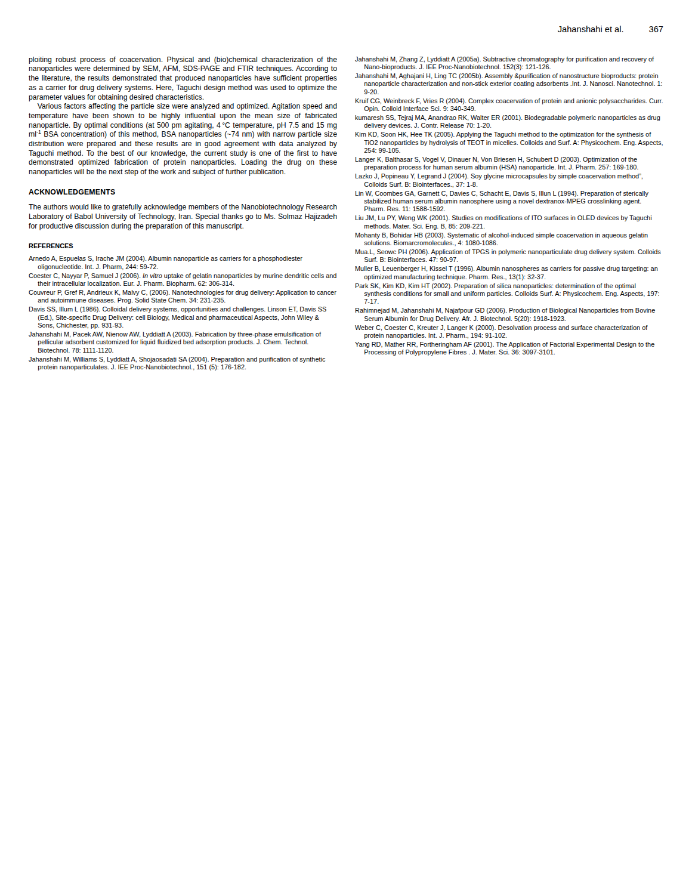Jahanshahi et al. 367
ploiting robust process of coacervation. Physical and (bio)chemical characterization of the nanoparticles were determined by SEM, AFM, SDS-PAGE and FTIR techniques. According to the literature, the results demonstrated that produced nanoparticles have sufficient properties as a carrier for drug delivery systems. Here, Taguchi design method was used to optimize the parameter values for obtaining desired characteristics.
Various factors affecting the particle size were analyzed and optimized. Agitation speed and temperature have been shown to be highly influential upon the mean size of fabricated nanoparticle. By optimal conditions (at 500 pm agitating, 4 °C temperature, pH 7.5 and 15 mg ml-1 BSA concentration) of this method, BSA nanoparticles (~74 nm) with narrow particle size distribution were prepared and these results are in good agreement with data analyzed by Taguchi method. To the best of our knowledge, the current study is one of the first to have demonstrated optimized fabrication of protein nanoparticles. Loading the drug on these nanoparticles will be the next step of the work and subject of further publication.
Acknowledgements
The authors would like to gratefully acknowledge members of the Nanobiotechnology Research Laboratory of Babol University of Technology, Iran. Special thanks go to Ms. Solmaz Hajizadeh for productive discussion during the preparation of this manuscript.
References
Arnedo A, Espuelas S, Irache JM (2004). Albumin nanoparticle as carriers for a phosphodiester oligonucleotide. Int. J. Pharm, 244: 59-72.
Coester C, Nayyar P, Samuel J (2006). In vitro uptake of gelatin nanoparticles by murine dendritic cells and their intracellular localization. Eur. J. Pharm. Biopharm. 62: 306-314.
Couvreur P, Gref R, Andrieux K, Malvy C, (2006). Nanotechnologies for drug delivery: Application to cancer and autoimmune diseases. Prog. Solid State Chem. 34: 231-235.
Davis SS, Illum L (1986). Colloidal delivery systems, opportunities and challenges. Linson ET, Davis SS (Ed.), Site-specific Drug Delivery: cell Biology, Medical and pharmaceutical Aspects, John Wiley & Sons, Chichester, pp. 931-93.
Jahanshahi M, Pacek AW, Nienow AW, Lyddiatt A (2003). Fabrication by three-phase emulsification of pellicular adsorbent customized for liquid fluidized bed adsorption products. J. Chem. Technol. Biotechnol. 78: 1111-1120.
Jahanshahi M, Williams S, Lyddiatt A, Shojaosadati SA (2004). Preparation and purification of synthetic protein nanoparticulates. J. IEE Proc-Nanobiotechnol., 151 (5): 176-182.
Jahanshahi M, Zhang Z, Lyddiatt A (2005a). Subtractive chromatography for purification and recovery of Nano-bioproducts. J. IEE Proc-Nanobiotechnol. 152(3): 121-126.
Jahanshahi M, Aghajani H, Ling TC (2005b). Assembly &purification of nanostructure bioproducts: protein nanoparticle characterization and non-stick exterior coating adsorbents .Int. J. Nanosci. Nanotechnol. 1: 9-20.
Kruif CG, Weinbreck F, Vries R (2004). Complex coacervation of protein and anionic polysaccharides. Curr. Opin. Colloid Interface Sci. 9: 340-349.
kumaresh SS, Tejraj MA, Anandrao RK, Walter ER (2001). Biodegradable polymeric nanoparticles as drug delivery devices. J. Contr. Release 70: 1-20.
Kim KD, Soon HK, Hee TK (2005). Applying the Taguchi method to the optimization for the synthesis of TiO2 nanoparticles by hydrolysis of TEOT in micelles. Colloids and Surf. A: Physicochem. Eng. Aspects, 254: 99-105.
Langer K, Balthasar S, Vogel V, Dinauer N, Von Briesen H, Schubert D (2003). Optimization of the preparation process for human serum albumin (HSA) nanoparticle. Int. J. Pharm. 257: 169-180.
Lazko J, Popineau Y, Legrand J (2004). Soy glycine microcapsules by simple coacervation method”, Colloids Surf. B: Biointerfaces., 37: 1-8.
Lin W, Coombes GA, Garnett C, Davies C, Schacht E, Davis S, Illun L (1994). Preparation of sterically stabilized human serum albumin nanosphere using a novel dextranox-MPEG crosslinking agent. Pharm. Res. 11: 1588-1592.
Liu JM, Lu PY, Weng WK (2001). Studies on modifications of ITO surfaces in OLED devices by Taguchi methods. Mater. Sci. Eng. B, 85: 209-221.
Mohanty B, Bohidar HB (2003). Systematic of alcohol-induced simple coacervation in aqueous gelatin solutions. Biomarcromolecules., 4: 1080-1086.
Mua.L, Seowc PH (2006). Application of TPGS in polymeric nanoparticulate drug delivery system. Colloids Surf. B: Biointerfaces. 47: 90-97.
Muller B, Leuenberger H, Kissel T (1996). Albumin nanospheres as carriers for passive drug targeting: an optimized manufacturing technique. Pharm. Res., 13(1): 32-37.
Park SK, Kim KD, Kim HT (2002). Preparation of silica nanoparticles: determination of the optimal synthesis conditions for small and uniform particles. Colloids Surf. A: Physicochem. Eng. Aspects, 197: 7-17.
Rahimnejad M, Jahanshahi M, Najafpour GD (2006). Production of Biological Nanoparticles from Bovine Serum Albumin for Drug Delivery. Afr. J. Biotechnol. 5(20): 1918-1923.
Weber C, Coester C, Kreuter J, Langer K (2000). Desolvation process and surface characterization of protein nanoparticles. Int. J. Pharm., 194: 91-102.
Yang RD, Mather RR, Fortheringham AF (2001). The Application of Factorial Experimental Design to the Processing of Polypropylene Fibres . J. Mater. Sci. 36: 3097-3101.